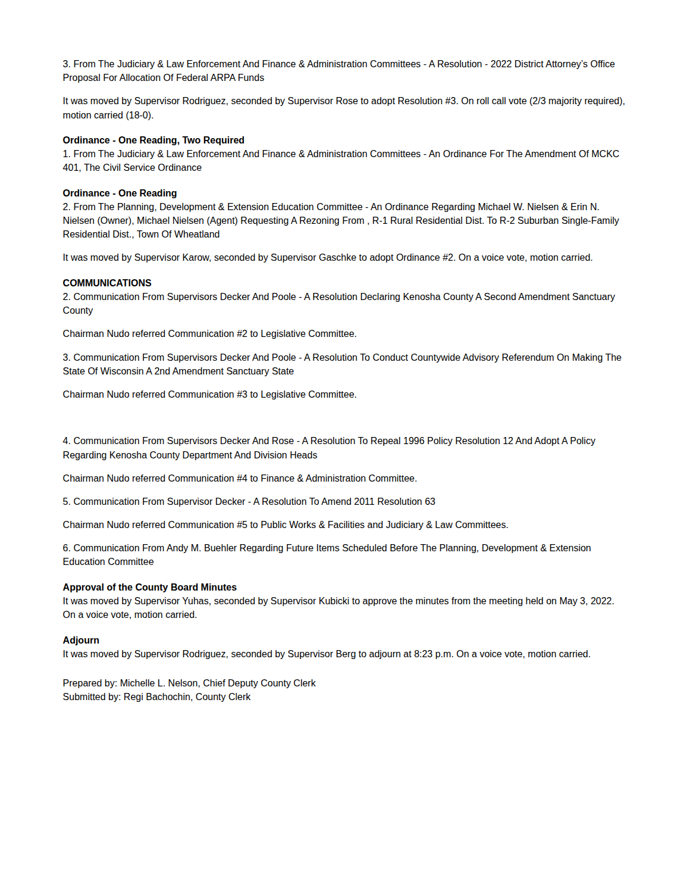3. From The Judiciary & Law Enforcement And Finance & Administration Committees - A Resolution - 2022 District Attorney’s Office Proposal For Allocation Of Federal ARPA Funds
It was moved by Supervisor Rodriguez, seconded by Supervisor Rose to adopt Resolution #3. On roll call vote (2/3 majority required), motion carried (18-0).
Ordinance - One Reading, Two Required
1. From The Judiciary & Law Enforcement And Finance & Administration Committees - An Ordinance For The Amendment Of MCKC 401, The Civil Service Ordinance
Ordinance - One Reading
2. From The Planning, Development & Extension Education Committee - An Ordinance Regarding Michael W. Nielsen & Erin N. Nielsen (Owner), Michael Nielsen (Agent) Requesting A Rezoning From , R-1 Rural Residential Dist. To R-2 Suburban Single-Family Residential Dist., Town Of Wheatland
It was moved by Supervisor Karow, seconded by Supervisor Gaschke to adopt Ordinance #2. On a voice vote, motion carried.
COMMUNICATIONS
2. Communication From Supervisors Decker And Poole - A Resolution Declaring Kenosha County A Second Amendment Sanctuary County
Chairman Nudo referred Communication #2 to Legislative Committee.
3. Communication From Supervisors Decker And Poole - A Resolution To Conduct Countywide Advisory Referendum On Making The State Of Wisconsin A 2nd Amendment Sanctuary State
Chairman Nudo referred Communication #3 to Legislative Committee.
4. Communication From Supervisors Decker And Rose - A Resolution To Repeal 1996 Policy Resolution 12 And Adopt A Policy Regarding Kenosha County Department And Division Heads
Chairman Nudo referred Communication #4 to Finance & Administration Committee.
5. Communication From Supervisor Decker - A Resolution To Amend 2011 Resolution 63
Chairman Nudo referred Communication #5 to Public Works & Facilities and Judiciary & Law Committees.
6. Communication From Andy M. Buehler Regarding Future Items Scheduled Before The Planning, Development & Extension Education Committee
Approval of the County Board Minutes
It was moved by Supervisor Yuhas, seconded by Supervisor Kubicki to approve the minutes from the meeting held on May 3, 2022. On a voice vote, motion carried.
Adjourn
It was moved by Supervisor Rodriguez, seconded by Supervisor Berg to adjourn at 8:23 p.m. On a voice vote, motion carried.
Prepared by: Michelle L. Nelson, Chief Deputy County Clerk
Submitted by: Regi Bachochin, County Clerk